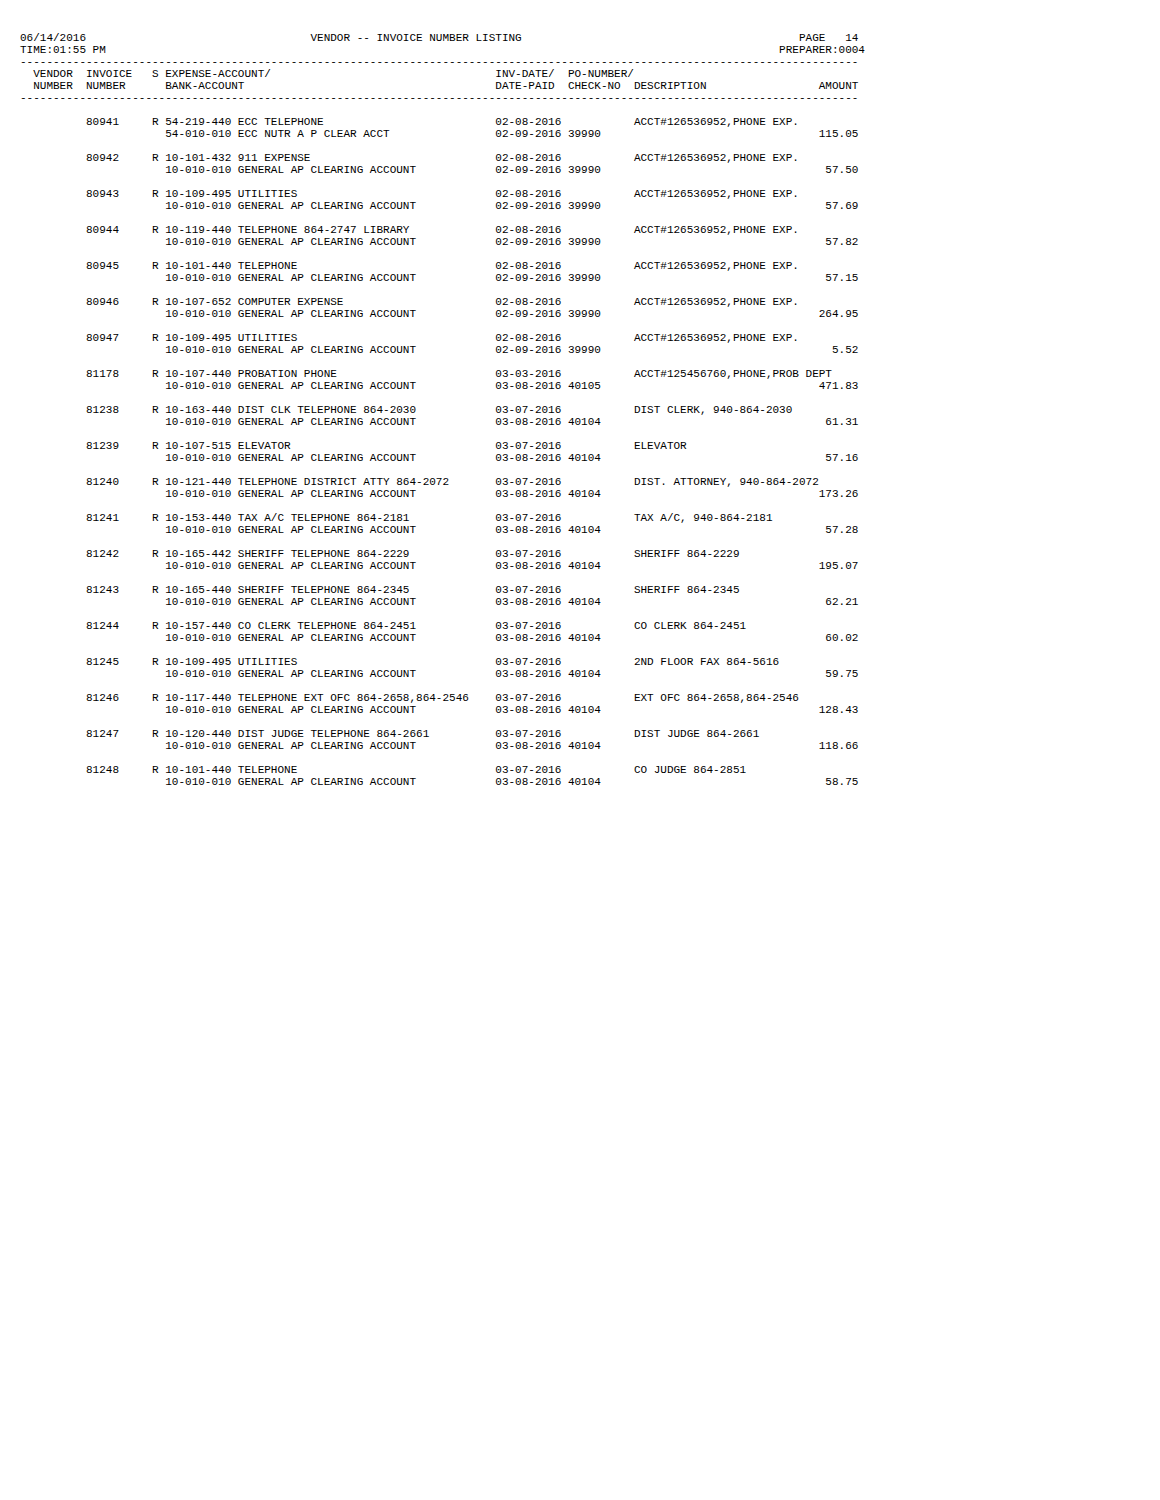06/14/2016 VENDOR -- INVOICE NUMBER LISTING PAGE 14 TIME:01:55 PM PREPARER:0004 ------------------------------------------------------------------------------------------------------------------------------- VENDOR INVOICE S EXPENSE-ACCOUNT/ INV-DATE/ PO-NUMBER/ NUMBER NUMBER BANK-ACCOUNT DATE-PAID CHECK-NO DESCRIPTION AMOUNT ------------------------------------------------------------------------------------------------------------------------------- 80941 R 54-219-440 ECC TELEPHONE 02-08-2016 ACCT#126536952,PHONE EXP. 54-010-010 ECC NUTR A P CLEAR ACCT 02-09-2016 39990 115.05 80942 R 10-101-432 911 EXPENSE 02-08-2016 ACCT#126536952,PHONE EXP. 10-010-010 GENERAL AP CLEARING ACCOUNT 02-09-2016 39990 57.50 80943 R 10-109-495 UTILITIES 02-08-2016 ACCT#126536952,PHONE EXP. 10-010-010 GENERAL AP CLEARING ACCOUNT 02-09-2016 39990 57.69 80944 R 10-119-440 TELEPHONE 864-2747 LIBRARY 02-08-2016 ACCT#126536952,PHONE EXP. 10-010-010 GENERAL AP CLEARING ACCOUNT 02-09-2016 39990 57.82 80945 R 10-101-440 TELEPHONE 02-08-2016 ACCT#126536952,PHONE EXP. 10-010-010 GENERAL AP CLEARING ACCOUNT 02-09-2016 39990 57.15 80946 R 10-107-652 COMPUTER EXPENSE 02-08-2016 ACCT#126536952,PHONE EXP. 10-010-010 GENERAL AP CLEARING ACCOUNT 02-09-2016 39990 264.95 80947 R 10-109-495 UTILITIES 02-08-2016 ACCT#126536952,PHONE EXP. 10-010-010 GENERAL AP CLEARING ACCOUNT 02-09-2016 39990 5.52 81178 R 10-107-440 PROBATION PHONE 03-03-2016 ACCT#125456760,PHONE,PROB DEPT 10-010-010 GENERAL AP CLEARING ACCOUNT 03-08-2016 40105 471.83 81238 R 10-163-440 DIST CLK TELEPHONE 864-2030 03-07-2016 DIST CLERK, 940-864-2030 10-010-010 GENERAL AP CLEARING ACCOUNT 03-08-2016 40104 61.31 81239 R 10-107-515 ELEVATOR 03-07-2016 ELEVATOR 10-010-010 GENERAL AP CLEARING ACCOUNT 03-08-2016 40104 57.16 81240 R 10-121-440 TELEPHONE DISTRICT ATTY 864-2072 03-07-2016 DIST. ATTORNEY, 940-864-2072 10-010-010 GENERAL AP CLEARING ACCOUNT 03-08-2016 40104 173.26 81241 R 10-153-440 TAX A/C TELEPHONE 864-2181 03-07-2016 TAX A/C, 940-864-2181 10-010-010 GENERAL AP CLEARING ACCOUNT 03-08-2016 40104 57.28 81242 R 10-165-442 SHERIFF TELEPHONE 864-2229 03-07-2016 SHERIFF 864-2229 10-010-010 GENERAL AP CLEARING ACCOUNT 03-08-2016 40104 195.07 81243 R 10-165-440 SHERIFF TELEPHONE 864-2345 03-07-2016 SHERIFF 864-2345 10-010-010 GENERAL AP CLEARING ACCOUNT 03-08-2016 40104 62.21 81244 R 10-157-440 CO CLERK TELEPHONE 864-2451 03-07-2016 CO CLERK 864-2451 10-010-010 GENERAL AP CLEARING ACCOUNT 03-08-2016 40104 60.02 81245 R 10-109-495 UTILITIES 03-07-2016 2ND FLOOR FAX 864-5616 10-010-010 GENERAL AP CLEARING ACCOUNT 03-08-2016 40104 59.75 81246 R 10-117-440 TELEPHONE EXT OFC 864-2658,864-2546 03-07-2016 EXT OFC 864-2658,864-2546 10-010-010 GENERAL AP CLEARING ACCOUNT 03-08-2016 40104 128.43 81247 R 10-120-440 DIST JUDGE TELEPHONE 864-2661 03-07-2016 DIST JUDGE 864-2661 10-010-010 GENERAL AP CLEARING ACCOUNT 03-08-2016 40104 118.66 81248 R 10-101-440 TELEPHONE 03-07-2016 CO JUDGE 864-2851 10-010-010 GENERAL AP CLEARING ACCOUNT 03-08-2016 40104 58.75